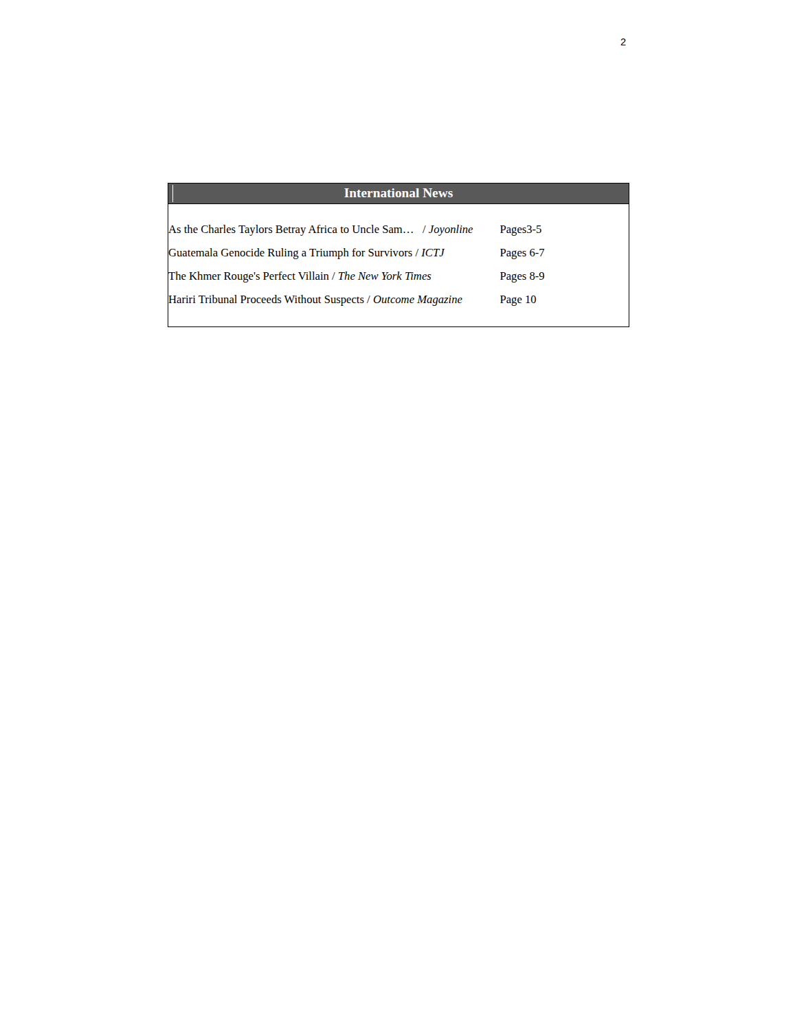2
International News
| As the Charles Taylors Betray Africa to Uncle Sam… / Joyonline | Pages3-5 |
| Guatemala Genocide Ruling a Triumph for Survivors / ICTJ | Pages 6-7 |
| The Khmer Rouge's Perfect Villain / The New York Times | Pages 8-9 |
| Hariri Tribunal Proceeds Without Suspects / Outcome Magazine | Page 10 |